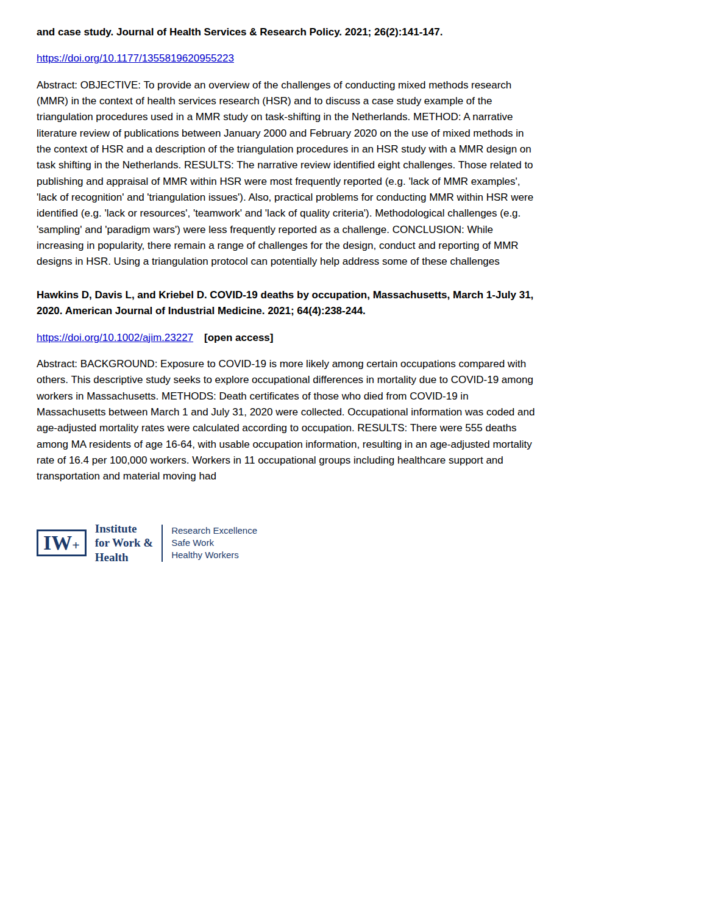and case study. Journal of Health Services & Research Policy. 2021; 26(2):141-147.
https://doi.org/10.1177/1355819620955223
Abstract: OBJECTIVE: To provide an overview of the challenges of conducting mixed methods research (MMR) in the context of health services research (HSR) and to discuss a case study example of the triangulation procedures used in a MMR study on task-shifting in the Netherlands. METHOD: A narrative literature review of publications between January 2000 and February 2020 on the use of mixed methods in the context of HSR and a description of the triangulation procedures in an HSR study with a MMR design on task shifting in the Netherlands. RESULTS: The narrative review identified eight challenges. Those related to publishing and appraisal of MMR within HSR were most frequently reported (e.g. 'lack of MMR examples', 'lack of recognition' and 'triangulation issues'). Also, practical problems for conducting MMR within HSR were identified (e.g. 'lack or resources', 'teamwork' and 'lack of quality criteria'). Methodological challenges (e.g. 'sampling' and 'paradigm wars') were less frequently reported as a challenge. CONCLUSION: While increasing in popularity, there remain a range of challenges for the design, conduct and reporting of MMR designs in HSR. Using a triangulation protocol can potentially help address some of these challenges
Hawkins D, Davis L, and Kriebel D. COVID-19 deaths by occupation, Massachusetts, March 1-July 31, 2020. American Journal of Industrial Medicine. 2021; 64(4):238-244.
https://doi.org/10.1002/ajim.23227[open access]
Abstract: BACKGROUND: Exposure to COVID-19 is more likely among certain occupations compared with others. This descriptive study seeks to explore occupational differences in mortality due to COVID-19 among workers in Massachusetts. METHODS: Death certificates of those who died from COVID-19 in Massachusetts between March 1 and July 31, 2020 were collected. Occupational information was coded and age-adjusted mortality rates were calculated according to occupation. RESULTS: There were 555 deaths among MA residents of age 16-64, with usable occupation information, resulting in an age-adjusted mortality rate of 16.4 per 100,000 workers. Workers in 11 occupational groups including healthcare support and transportation and material moving had
IW+
Institute
for Work &
Health
Research Excellence
Safe Work
Healthy Workers